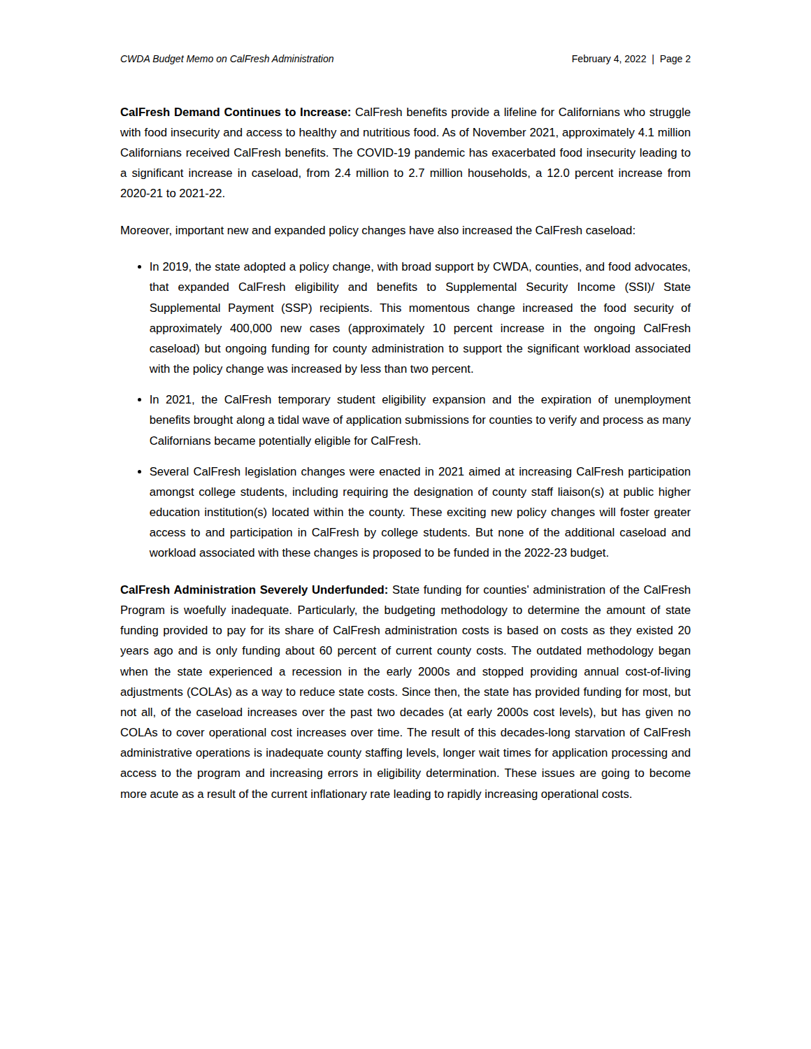CWDA Budget Memo on CalFresh Administration February 4, 2022 | Page 2
CalFresh Demand Continues to Increase: CalFresh benefits provide a lifeline for Californians who struggle with food insecurity and access to healthy and nutritious food. As of November 2021, approximately 4.1 million Californians received CalFresh benefits. The COVID-19 pandemic has exacerbated food insecurity leading to a significant increase in caseload, from 2.4 million to 2.7 million households, a 12.0 percent increase from 2020-21 to 2021-22.
Moreover, important new and expanded policy changes have also increased the CalFresh caseload:
In 2019, the state adopted a policy change, with broad support by CWDA, counties, and food advocates, that expanded CalFresh eligibility and benefits to Supplemental Security Income (SSI)/ State Supplemental Payment (SSP) recipients. This momentous change increased the food security of approximately 400,000 new cases (approximately 10 percent increase in the ongoing CalFresh caseload) but ongoing funding for county administration to support the significant workload associated with the policy change was increased by less than two percent.
In 2021, the CalFresh temporary student eligibility expansion and the expiration of unemployment benefits brought along a tidal wave of application submissions for counties to verify and process as many Californians became potentially eligible for CalFresh.
Several CalFresh legislation changes were enacted in 2021 aimed at increasing CalFresh participation amongst college students, including requiring the designation of county staff liaison(s) at public higher education institution(s) located within the county. These exciting new policy changes will foster greater access to and participation in CalFresh by college students. But none of the additional caseload and workload associated with these changes is proposed to be funded in the 2022-23 budget.
CalFresh Administration Severely Underfunded: State funding for counties' administration of the CalFresh Program is woefully inadequate. Particularly, the budgeting methodology to determine the amount of state funding provided to pay for its share of CalFresh administration costs is based on costs as they existed 20 years ago and is only funding about 60 percent of current county costs. The outdated methodology began when the state experienced a recession in the early 2000s and stopped providing annual cost-of-living adjustments (COLAs) as a way to reduce state costs. Since then, the state has provided funding for most, but not all, of the caseload increases over the past two decades (at early 2000s cost levels), but has given no COLAs to cover operational cost increases over time. The result of this decades-long starvation of CalFresh administrative operations is inadequate county staffing levels, longer wait times for application processing and access to the program and increasing errors in eligibility determination. These issues are going to become more acute as a result of the current inflationary rate leading to rapidly increasing operational costs.